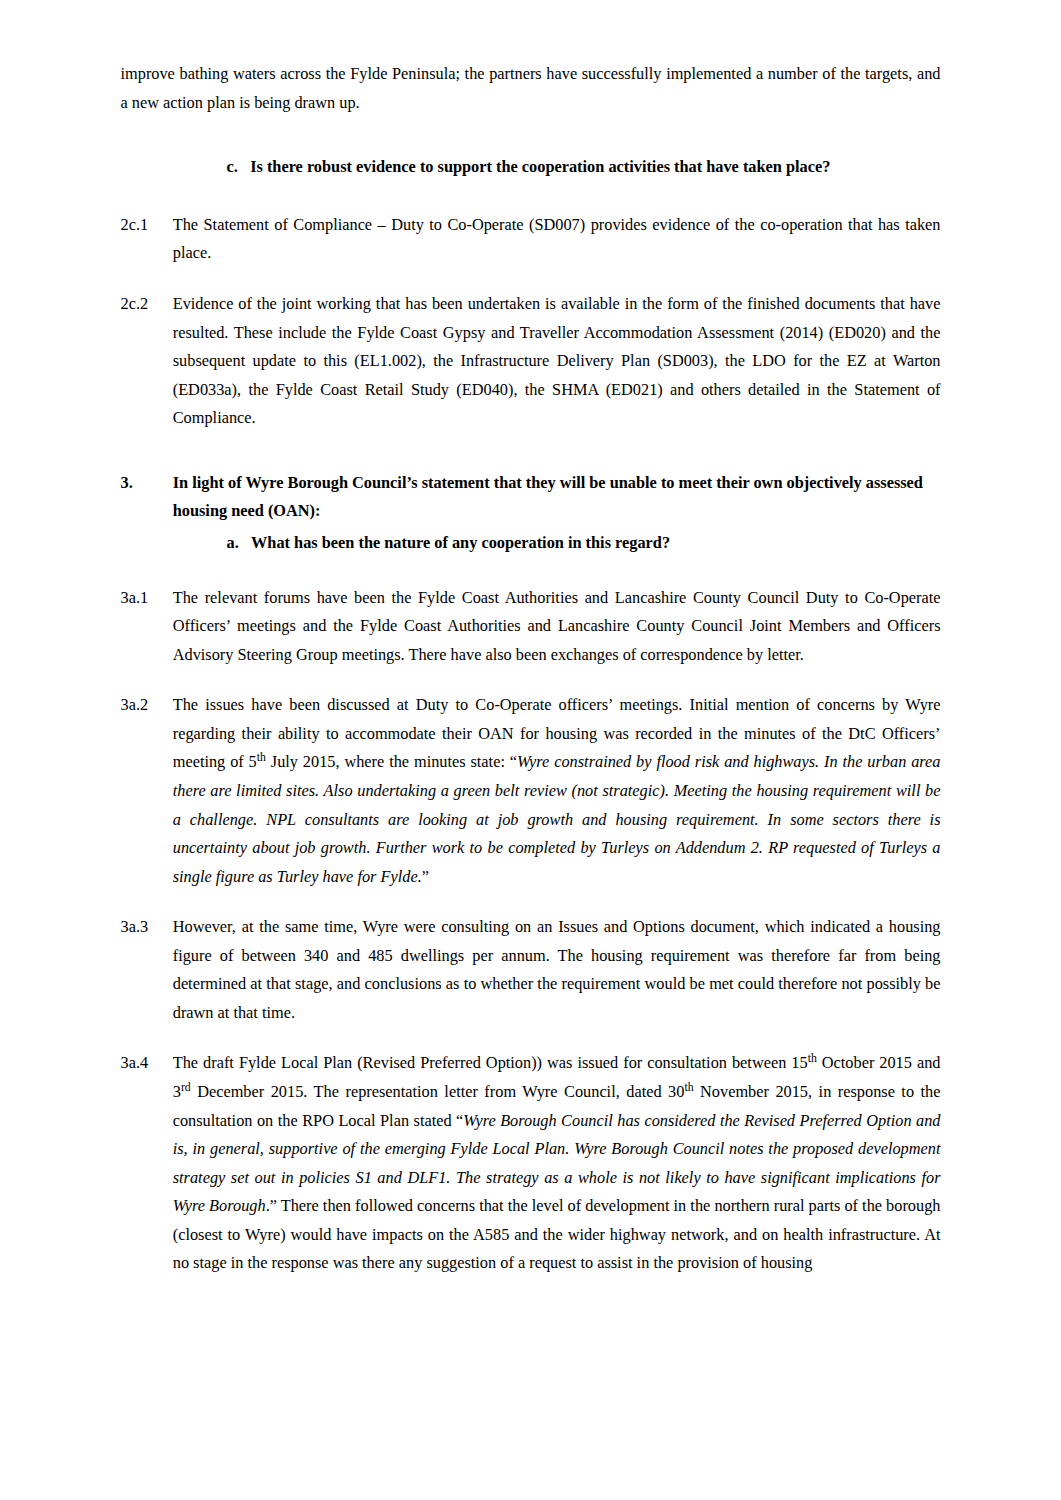improve bathing waters across the Fylde Peninsula; the partners have successfully implemented a number of the targets, and a new action plan is being drawn up.
c. Is there robust evidence to support the cooperation activities that have taken place?
2c.1
The Statement of Compliance – Duty to Co-Operate (SD007) provides evidence of the co-operation that has taken place.
2c.2
Evidence of the joint working that has been undertaken is available in the form of the finished documents that have resulted. These include the Fylde Coast Gypsy and Traveller Accommodation Assessment (2014) (ED020) and the subsequent update to this (EL1.002), the Infrastructure Delivery Plan (SD003), the LDO for the EZ at Warton (ED033a), the Fylde Coast Retail Study (ED040), the SHMA (ED021) and others detailed in the Statement of Compliance.
3.
In light of Wyre Borough Council’s statement that they will be unable to meet their own objectively assessed housing need (OAN):
a. What has been the nature of any cooperation in this regard?
3a.1
The relevant forums have been the Fylde Coast Authorities and Lancashire County Council Duty to Co-Operate Officers’ meetings and the Fylde Coast Authorities and Lancashire County Council Joint Members and Officers Advisory Steering Group meetings. There have also been exchanges of correspondence by letter.
3a.2
The issues have been discussed at Duty to Co-Operate officers’ meetings. Initial mention of concerns by Wyre regarding their ability to accommodate their OAN for housing was recorded in the minutes of the DtC Officers’ meeting of 5th July 2015, where the minutes state: “Wyre constrained by flood risk and highways. In the urban area there are limited sites. Also undertaking a green belt review (not strategic). Meeting the housing requirement will be a challenge. NPL consultants are looking at job growth and housing requirement. In some sectors there is uncertainty about job growth. Further work to be completed by Turleys on Addendum 2. RP requested of Turleys a single figure as Turley have for Fylde.”
3a.3
However, at the same time, Wyre were consulting on an Issues and Options document, which indicated a housing figure of between 340 and 485 dwellings per annum. The housing requirement was therefore far from being determined at that stage, and conclusions as to whether the requirement would be met could therefore not possibly be drawn at that time.
3a.4
The draft Fylde Local Plan (Revised Preferred Option)) was issued for consultation between 15th October 2015 and 3rd December 2015. The representation letter from Wyre Council, dated 30th November 2015, in response to the consultation on the RPO Local Plan stated “Wyre Borough Council has considered the Revised Preferred Option and is, in general, supportive of the emerging Fylde Local Plan. Wyre Borough Council notes the proposed development strategy set out in policies S1 and DLF1. The strategy as a whole is not likely to have significant implications for Wyre Borough.” There then followed concerns that the level of development in the northern rural parts of the borough (closest to Wyre) would have impacts on the A585 and the wider highway network, and on health infrastructure. At no stage in the response was there any suggestion of a request to assist in the provision of housing